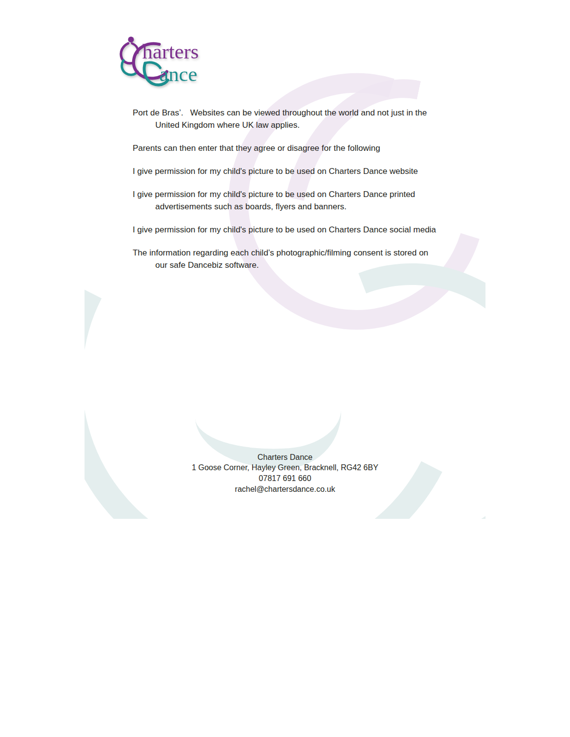harters ance
Port de Bras’. Websites can be viewed throughout the world and not just in the United Kingdom where UK law applies.
Parents can then enter that they agree or disagree for the following
I give permission for my child's picture to be used on Charters Dance website
I give permission for my child's picture to be used on Charters Dance printed advertisements such as boards, flyers and banners.
I give permission for my child's picture to be used on Charters Dance social media
The information regarding each child’s photographic/filming consent is stored on our safe Dancebiz software.
Charters Dance
1 Goose Corner, Hayley Green, Bracknell, RG42 6BY
07817 691 660
rachel@chartersdance.co.uk